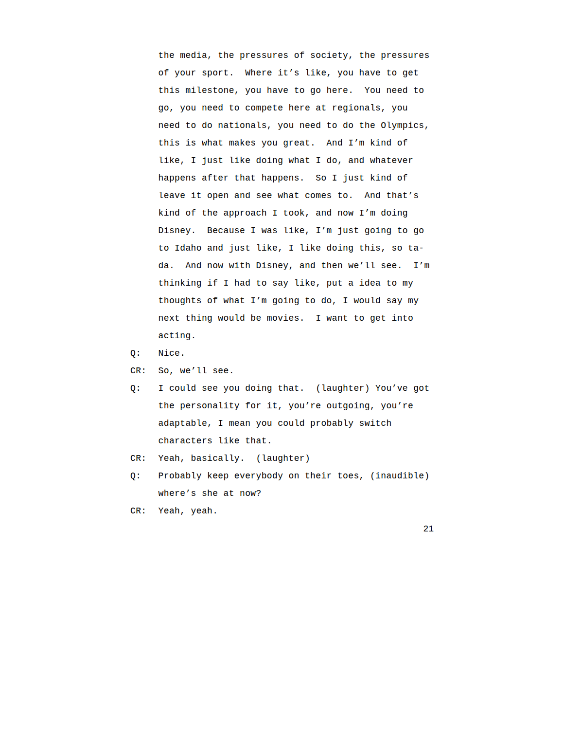the media, the pressures of society, the pressures of your sport. Where it’s like, you have to get this milestone, you have to go here. You need to go, you need to compete here at regionals, you need to do nationals, you need to do the Olympics, this is what makes you great. And I’m kind of like, I just like doing what I do, and whatever happens after that happens. So I just kind of leave it open and see what comes to. And that’s kind of the approach I took, and now I’m doing Disney. Because I was like, I’m just going to go to Idaho and just like, I like doing this, so ta-da. And now with Disney, and then we’ll see. I’m thinking if I had to say like, put a idea to my thoughts of what I’m going to do, I would say my next thing would be movies. I want to get into acting.
Q:
Nice.
CR:
So, we’ll see.
Q:
I could see you doing that. (laughter) You’ve got the personality for it, you’re outgoing, you’re adaptable, I mean you could probably switch characters like that.
CR:
Yeah, basically. (laughter)
Q:
Probably keep everybody on their toes, (inaudible) where’s she at now?
CR:
Yeah, yeah.
21